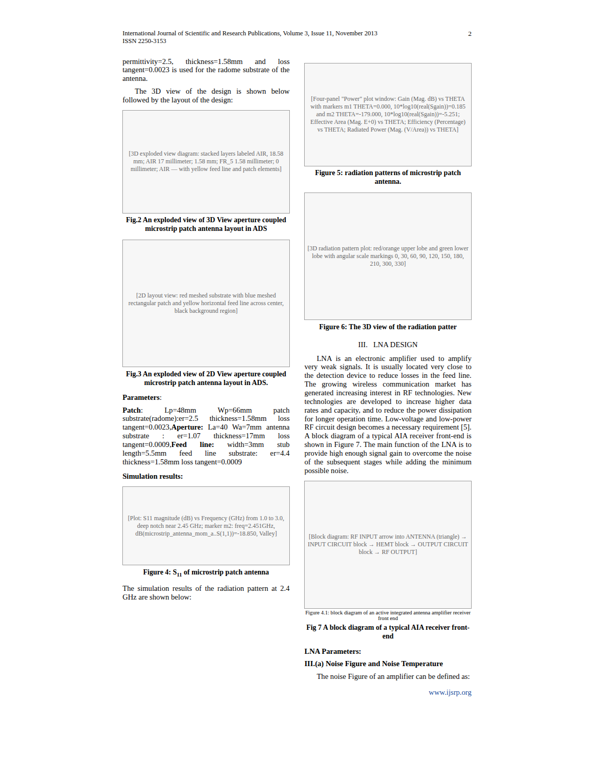International Journal of Scientific and Research Publications, Volume 3, Issue 11, November 2013 ISSN 2250-3153 2
permittivity=2.5, thickness=1.58mm and loss tangent=0.0023 is used for the radome substrate of the antenna.
The 3D view of the design is shown below followed by the layout of the design:
[3D exploded view diagram: stacked layers labeled AIR, 18.58 mm; AIR 17 millimeter; 1.58 mm; FR_5 1.58 millimeter; 0 millimeter; AIR — with yellow feed line and patch elements]
Fig.2 An exploded view of 3D View aperture coupled microstrip patch antenna layout in ADS
[2D layout view: red meshed substrate with blue meshed rectangular patch and yellow horizontal feed line across center, black background region]
Fig.3 An exploded view of 2D View aperture coupled microstrip patch antenna layout in ADS.
Parameters:
Patch: Lp=48mm Wp=66mm patch substrate(radome):er=2.5 thickness=1.58mm loss tangent=0.0023,Aperture: La=40 Wa=7mm antenna substrate : er=1.07 thickness=17mm loss tangent=0.0009,Feed line: width=3mm stub length=5.5mm feed line substrate: er=4.4 thickness=1.58mm loss tangent=0.0009
Simulation results:
[Plot: S11 magnitude (dB) vs Frequency (GHz) from 1.0 to 3.0, deep notch near 2.45 GHz; marker m2: freq=2.451GHz, dB(microstrip_antenna_mom_a..S(1,1))=-18.850, Valley]
Figure 4: S11 of microstrip patch antenna
The simulation results of the radiation pattern at 2.4 GHz are shown below:
[Four-panel "Power" plot window: Gain (Mag. dB) vs THETA with markers m1 THETA=0.000, 10*log10(real(Sgain))=0.185 and m2 THETA=-179.000, 10*log10(real(Sgain))=-5.251; Effective Area (Mag. E+0) vs THETA; Efficiency (Percentage) vs THETA; Radiated Power (Mag. (V/Area)) vs THETA]
Figure 5: radiation patterns of microstrip patch antenna.
[3D radiation pattern plot: red/orange upper lobe and green lower lobe with angular scale markings 0, 30, 60, 90, 120, 150, 180, 210, 300, 330]
Figure 6: The 3D view of the radiation patter
III. LNA DESIGN
LNA is an electronic amplifier used to amplify very weak signals. It is usually located very close to the detection device to reduce losses in the feed line. The growing wireless communication market has generated increasing interest in RF technologies. New technologies are developed to increase higher data rates and capacity, and to reduce the power dissipation for longer operation time. Low-voltage and low-power RF circuit design becomes a necessary requirement [5]. A block diagram of a typical AIA receiver front-end is shown in Figure 7. The main function of the LNA is to provide high enough signal gain to overcome the noise of the subsequent stages while adding the minimum possible noise.
[Block diagram: RF INPUT arrow into ANTENNA (triangle) → INPUT CIRCUIT block → HEMT block → OUTPUT CIRCUIT block → RF OUTPUT]
Figure 4.1: block diagram of an active integrated antenna amplifier receiver front end
Fig 7 A block diagram of a typical AIA receiver front-end
LNA Parameters:
III.(a) Noise Figure and Noise Temperature
The noise Figure of an amplifier can be defined as:
www.ijsrp.org